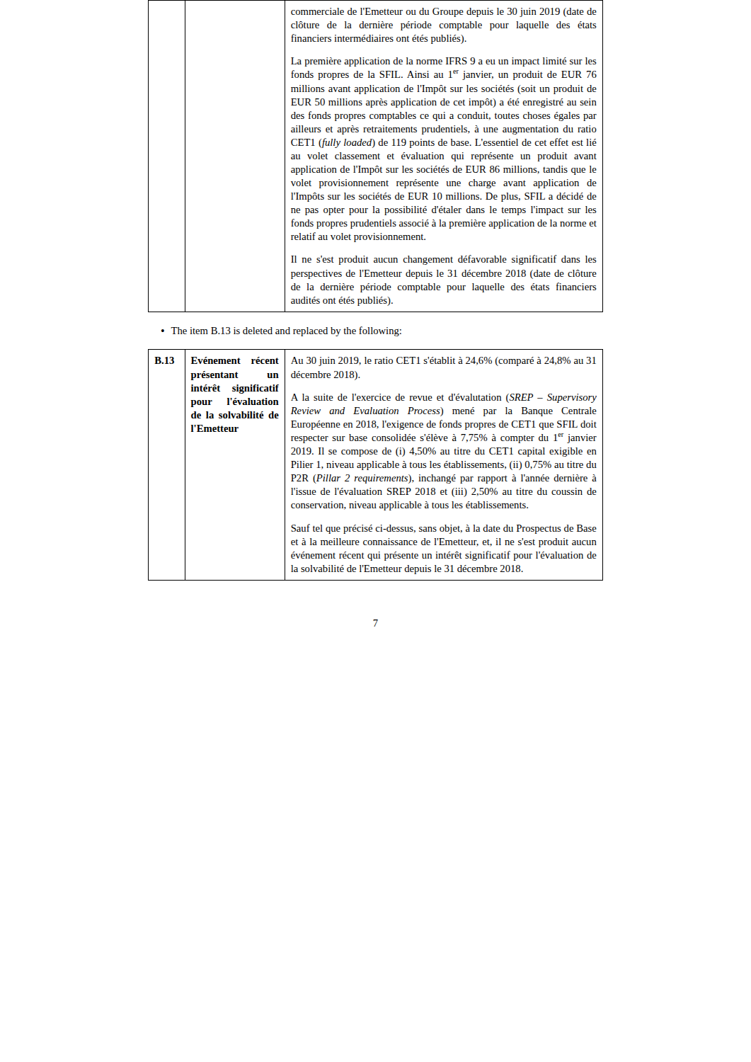| | | commerciale de l'Emetteur ou du Groupe depuis le 30 juin 2019 (date de clôture de la dernière période comptable pour laquelle des états financiers intermédiaires ont étés publiés). La première application de la norme IFRS 9 a eu un impact limité sur les fonds propres de la SFIL. Ainsi au 1 er janvier, un produit de EUR 76 millions avant application de l'Impôt sur les sociétés (soit un produit de EUR 50 millions après application de cet impôt) a été enregistré au sein des fonds propres comptables ce qui a conduit, toutes choses égales par ailleurs et après retraitements prudentiels, à une augmentation du ratio CET1 ( fully loaded ) de 119 points de base. L'essentiel de cet effet est lié au volet classement et évaluation qui représente un produit avant application de l'Impôt sur les sociétés de EUR 86 millions, tandis que le volet provisionnement représente une charge avant application de l'Impôts sur les sociétés de EUR 10 millions. De plus, SFIL a décidé de ne pas opter pour la possibilité d'étaler dans le temps l'impact sur les fonds propres prudentiels associé à la première application de la norme et relatif au volet provisionnement. Il ne s'est produit aucun changement défavorable significatif dans les perspectives de l'Emetteur depuis le 31 décembre 2018 (date de clôture de la dernière période comptable pour laquelle des états financiers audités ont étés publiés). |
The item B.13 is deleted and replaced by the following:
| B.13 | Evénement récent présentant un intérêt significatif pour l'évaluation de la solvabilité de l'Emetteur | Au 30 juin 2019, le ratio CET1 s'établit à 24,6% (comparé à 24,8% au 31 décembre 2018). A la suite de l'exercice de revue et d'évalutation ( SREP – Supervisory Review and Evaluation Process ) mené par la Banque Centrale Européenne en 2018, l'exigence de fonds propres de CET1 que SFIL doit respecter sur base consolidée s'élève à 7,75% à compter du 1 er janvier 2019. Il se compose de (i) 4,50% au titre du CET1 capital exigible en Pilier 1, niveau applicable à tous les établissements, (ii) 0,75% au titre du P2R ( Pillar 2 requirements ), inchangé par rapport à l'année dernière à l'issue de l'évaluation SREP 2018 et (iii) 2,50% au titre du coussin de conservation, niveau applicable à tous les établissements. Sauf tel que précisé ci-dessus, sans objet, à la date du Prospectus de Base et à la meilleure connaissance de l'Emetteur, et, il ne s'est produit aucun événement récent qui présente un intérêt significatif pour l'évaluation de la solvabilité de l'Emetteur depuis le 31 décembre 2018. |
7